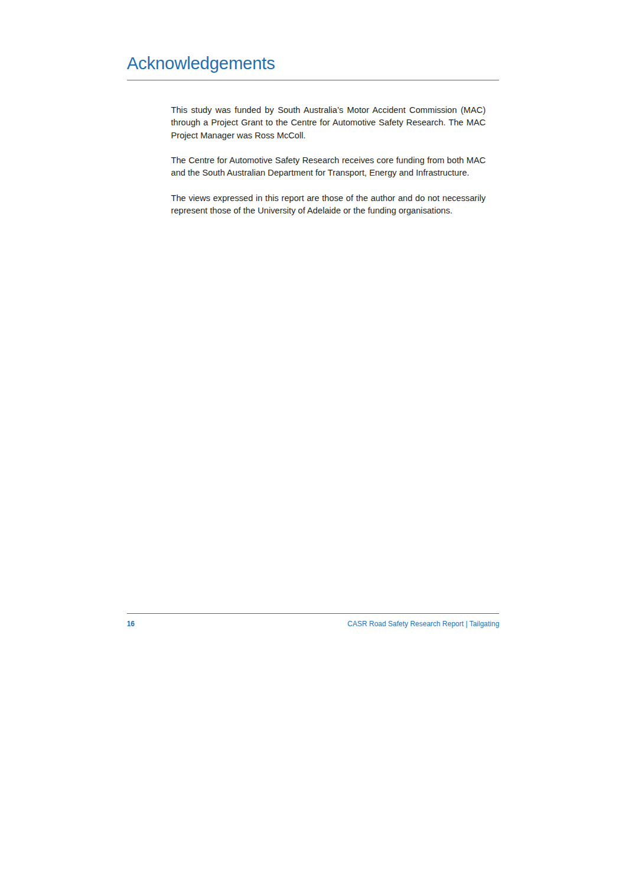Acknowledgements
This study was funded by South Australia’s Motor Accident Commission (MAC) through a Project Grant to the Centre for Automotive Safety Research. The MAC Project Manager was Ross McColl.
The Centre for Automotive Safety Research receives core funding from both MAC and the South Australian Department for Transport, Energy and Infrastructure.
The views expressed in this report are those of the author and do not necessarily represent those of the University of Adelaide or the funding organisations.
16 CASR Road Safety Research Report | Tailgating